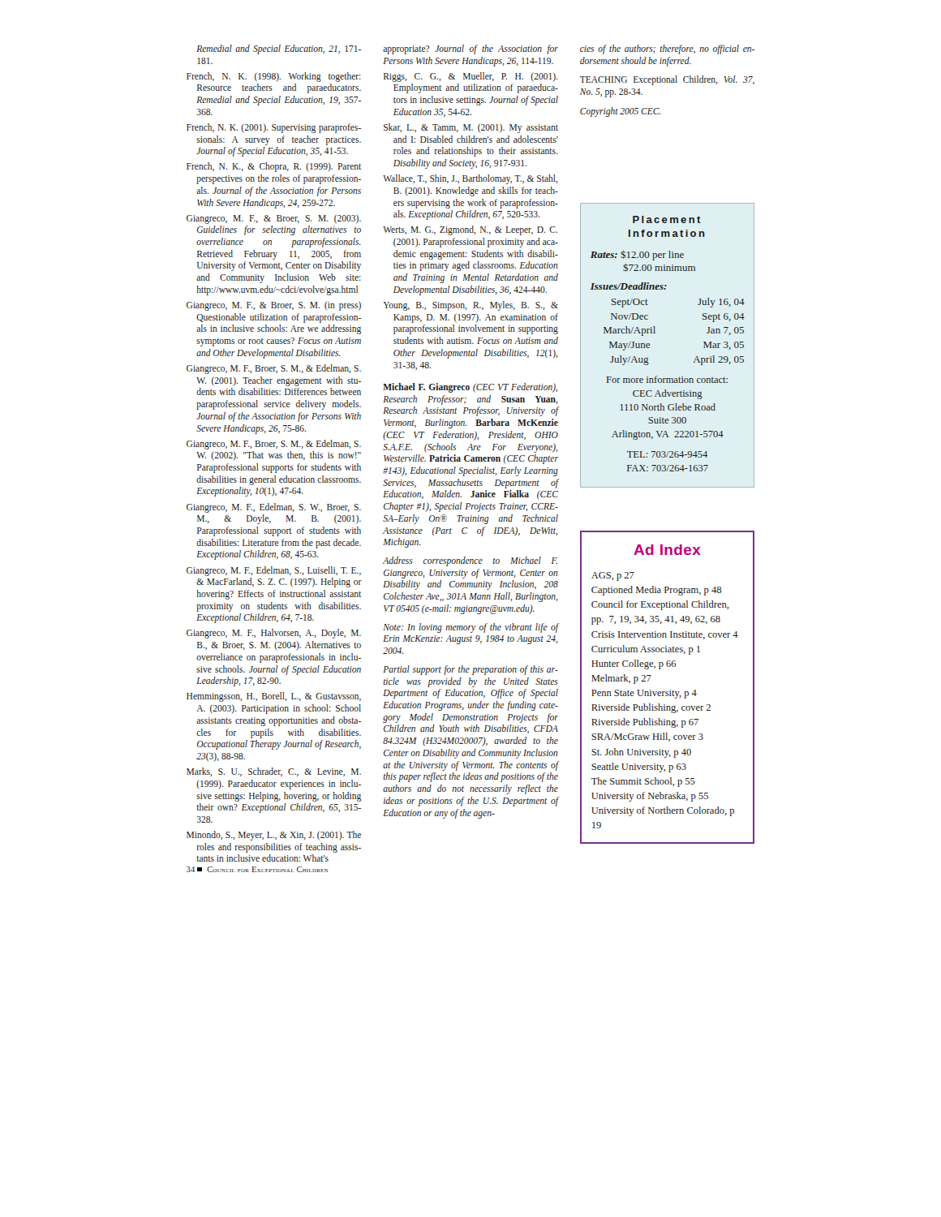Remedial and Special Education, 21, 171-181.
French, N. K. (1998). Working together: Resource teachers and paraeducators. Remedial and Special Education, 19, 357-368.
French, N. K. (2001). Supervising paraprofessionals: A survey of teacher practices. Journal of Special Education, 35, 41-53.
French, N. K., & Chopra, R. (1999). Parent perspectives on the roles of paraprofessionals. Journal of the Association for Persons With Severe Handicaps, 24, 259-272.
Giangreco, M. F., & Broer, S. M. (2003). Guidelines for selecting alternatives to overreliance on paraprofessionals. Retrieved February 11, 2005, from University of Vermont, Center on Disability and Community Inclusion Web site: http://www.uvm.edu/~cdci/evolve/gsa.html
Giangreco, M. F., & Broer, S. M. (in press) Questionable utilization of paraprofessionals in inclusive schools: Are we addressing symptoms or root causes? Focus on Autism and Other Developmental Disabilities.
Giangreco, M. F., Broer, S. M., & Edelman, S. W. (2001). Teacher engagement with students with disabilities: Differences between paraprofessional service delivery models. Journal of the Association for Persons With Severe Handicaps, 26, 75-86.
Giangreco, M. F., Broer, S. M., & Edelman, S. W. (2002). "That was then, this is now!" Paraprofessional supports for students with disabilities in general education classrooms. Exceptionality, 10(1), 47-64.
Giangreco, M. F., Edelman, S. W., Broer, S. M., & Doyle, M. B. (2001). Paraprofessional support of students with disabilities: Literature from the past decade. Exceptional Children, 68, 45-63.
Giangreco, M. F., Edelman, S., Luiselli, T. E., & MacFarland, S. Z. C. (1997). Helping or hovering? Effects of instructional assistant proximity on students with disabilities. Exceptional Children, 64, 7-18.
Giangreco, M. F., Halvorsen, A., Doyle, M. B., & Broer, S. M. (2004). Alternatives to overreliance on paraprofessionals in inclusive schools. Journal of Special Education Leadership, 17, 82-90.
Hemmingsson, H., Borell, L., & Gustavsson, A. (2003). Participation in school: School assistants creating opportunities and obstacles for pupils with disabilities. Occupational Therapy Journal of Research, 23(3), 88-98.
Marks, S. U., Schrader, C., & Levine, M. (1999). Paraeducator experiences in inclusive settings: Helping, hovering, or holding their own? Exceptional Children, 65, 315-328.
Minondo, S., Meyer, L., & Xin, J. (2001). The roles and responsibilities of teaching assistants in inclusive education: What's
appropriate? Journal of the Association for Persons With Severe Handicaps, 26, 114-119.
Riggs, C. G., & Mueller, P. H. (2001). Employment and utilization of paraeducators in inclusive settings. Journal of Special Education 35, 54-62.
Skar, L., & Tamm, M. (2001). My assistant and I: Disabled children's and adolescents' roles and relationships to their assistants. Disability and Society, 16, 917-931.
Wallace, T., Shin, J., Bartholomay, T., & Stahl, B. (2001). Knowledge and skills for teachers supervising the work of paraprofessionals. Exceptional Children, 67, 520-533.
Werts, M. G., Zigmond, N., & Leeper, D. C. (2001). Paraprofessional proximity and academic engagement: Students with disabilities in primary aged classrooms. Education and Training in Mental Retardation and Developmental Disabilities, 36, 424-440.
Young, B., Simpson, R., Myles, B. S., & Kamps, D. M. (1997). An examination of paraprofessional involvement in supporting students with autism. Focus on Autism and Other Developmental Disabilities, 12(1), 31-38, 48.
Michael F. Giangreco (CEC VT Federation), Research Professor; and Susan Yuan, Research Assistant Professor, University of Vermont, Burlington. Barbara McKenzie (CEC VT Federation), President, OHIO S.A.F.E. (Schools Are For Everyone), Westerville. Patricia Cameron (CEC Chapter #143), Educational Specialist, Early Learning Services, Massachusetts Department of Education, Malden. Janice Fialka (CEC Chapter #1), Special Projects Trainer, CCRE-SA–Early On® Training and Technical Assistance (Part C of IDEA), DeWitt, Michigan.
Address correspondence to Michael F. Giangreco, University of Vermont, Center on Disability and Community Inclusion, 208 Colchester Ave,, 301A Mann Hall, Burlington, VT 05405 (e-mail: mgiangre@uvm.edu).
Note: In loving memory of the vibrant life of Erin McKenzie: August 9, 1984 to August 24, 2004.
Partial support for the preparation of this article was provided by the United States Department of Education, Office of Special Education Programs, under the funding category Model Demonstration Projects for Children and Youth with Disabilities, CFDA 84.324M (H324M020007), awarded to the Center on Disability and Community Inclusion at the University of Vermont. The contents of this paper reflect the ideas and positions of the authors and do not necessarily reflect the ideas or positions of the U.S. Department of Education or any of the agen-
cies of the authors; therefore, no official endorsement should be inferred.
TEACHING Exceptional Children, Vol. 37, No. 5, pp. 28-34.
Copyright 2005 CEC.
Placement
Information
Rates: $12.00 per line $72.00 minimum
Issues/Deadlines:
| Sept/Oct | July 16, 04 |
| Nov/Dec | Sept 6, 04 |
| March/April | Jan 7, 05 |
| May/June | Mar 3, 05 |
| July/Aug | April 29, 05 |
For more information contact:
CEC Advertising
1110 North Glebe Road
Suite 300
Arlington, VA 22201-5704
TEL: 703/264-9454
FAX: 703/264-1637
Ad Index
AGS, p 27
Captioned Media Program, p 48
Council for Exceptional Children, pp. 7, 19, 34, 35, 41, 49, 62, 68
Crisis Intervention Institute, cover 4
Curriculum Associates, p 1
Hunter College, p 66
Melmark, p 27
Penn State University, p 4
Riverside Publishing, cover 2
Riverside Publishing, p 67
SRA/McGraw Hill, cover 3
St. John University, p 40
Seattle University, p 63
The Summit School, p 55
University of Nebraska, p 55
University of Northern Colorado, p 19
34 Council for Exceptional Children